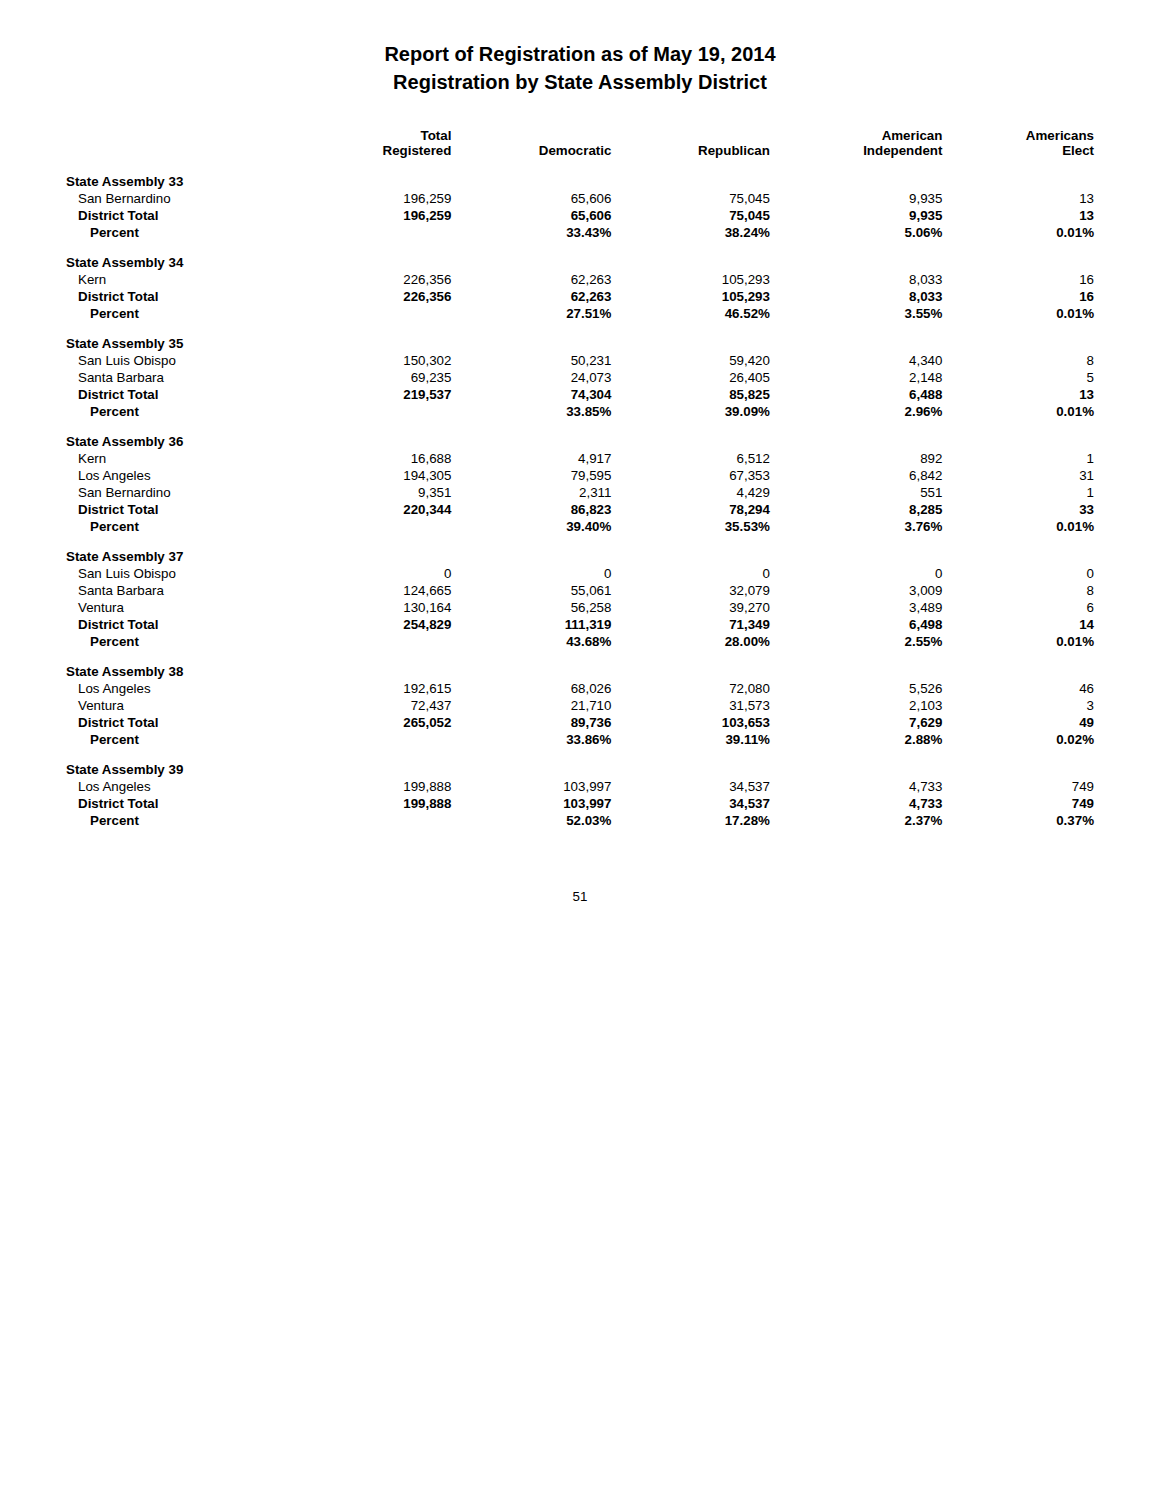Report of Registration as of May 19, 2014 Registration by State Assembly District
| | Total Registered | Democratic | Republican | American Independent | Americans Elect |
| --- | --- | --- | --- | --- | --- |
| State Assembly 33 | | | | | |
| San Bernardino | 196,259 | 65,606 | 75,045 | 9,935 | 13 |
| District Total | 196,259 | 65,606 | 75,045 | 9,935 | 13 |
| Percent | | 33.43% | 38.24% | 5.06% | 0.01% |
| State Assembly 34 | | | | | |
| Kern | 226,356 | 62,263 | 105,293 | 8,033 | 16 |
| District Total | 226,356 | 62,263 | 105,293 | 8,033 | 16 |
| Percent | | 27.51% | 46.52% | 3.55% | 0.01% |
| State Assembly 35 | | | | | |
| San Luis Obispo | 150,302 | 50,231 | 59,420 | 4,340 | 8 |
| Santa Barbara | 69,235 | 24,073 | 26,405 | 2,148 | 5 |
| District Total | 219,537 | 74,304 | 85,825 | 6,488 | 13 |
| Percent | | 33.85% | 39.09% | 2.96% | 0.01% |
| State Assembly 36 | | | | | |
| Kern | 16,688 | 4,917 | 6,512 | 892 | 1 |
| Los Angeles | 194,305 | 79,595 | 67,353 | 6,842 | 31 |
| San Bernardino | 9,351 | 2,311 | 4,429 | 551 | 1 |
| District Total | 220,344 | 86,823 | 78,294 | 8,285 | 33 |
| Percent | | 39.40% | 35.53% | 3.76% | 0.01% |
| State Assembly 37 | | | | | |
| San Luis Obispo | 0 | 0 | 0 | 0 | 0 |
| Santa Barbara | 124,665 | 55,061 | 32,079 | 3,009 | 8 |
| Ventura | 130,164 | 56,258 | 39,270 | 3,489 | 6 |
| District Total | 254,829 | 111,319 | 71,349 | 6,498 | 14 |
| Percent | | 43.68% | 28.00% | 2.55% | 0.01% |
| State Assembly 38 | | | | | |
| Los Angeles | 192,615 | 68,026 | 72,080 | 5,526 | 46 |
| Ventura | 72,437 | 21,710 | 31,573 | 2,103 | 3 |
| District Total | 265,052 | 89,736 | 103,653 | 7,629 | 49 |
| Percent | | 33.86% | 39.11% | 2.88% | 0.02% |
| State Assembly 39 | | | | | |
| Los Angeles | 199,888 | 103,997 | 34,537 | 4,733 | 749 |
| District Total | 199,888 | 103,997 | 34,537 | 4,733 | 749 |
| Percent | | 52.03% | 17.28% | 2.37% | 0.37% |
51